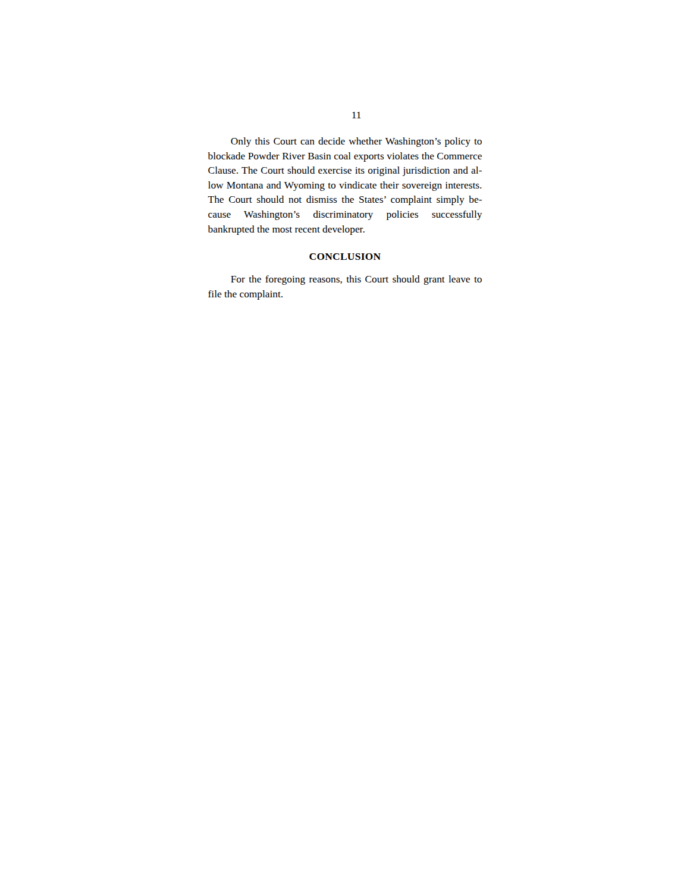11
Only this Court can decide whether Washington’s policy to blockade Powder River Basin coal exports violates the Commerce Clause. The Court should exercise its original jurisdiction and allow Montana and Wyoming to vindicate their sovereign interests. The Court should not dismiss the States’ complaint simply because Washington’s discriminatory policies successfully bankrupted the most recent developer.
CONCLUSION
For the foregoing reasons, this Court should grant leave to file the complaint.